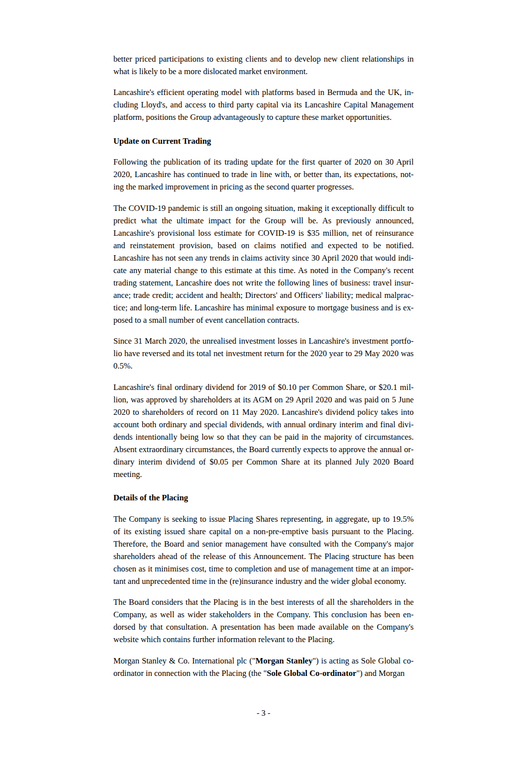better priced participations to existing clients and to develop new client relationships in what is likely to be a more dislocated market environment.
Lancashire's efficient operating model with platforms based in Bermuda and the UK, including Lloyd's, and access to third party capital via its Lancashire Capital Management platform, positions the Group advantageously to capture these market opportunities.
Update on Current Trading
Following the publication of its trading update for the first quarter of 2020 on 30 April 2020, Lancashire has continued to trade in line with, or better than, its expectations, noting the marked improvement in pricing as the second quarter progresses.
The COVID-19 pandemic is still an ongoing situation, making it exceptionally difficult to predict what the ultimate impact for the Group will be. As previously announced, Lancashire's provisional loss estimate for COVID-19 is $35 million, net of reinsurance and reinstatement provision, based on claims notified and expected to be notified. Lancashire has not seen any trends in claims activity since 30 April 2020 that would indicate any material change to this estimate at this time. As noted in the Company's recent trading statement, Lancashire does not write the following lines of business: travel insurance; trade credit; accident and health; Directors' and Officers' liability; medical malpractice; and long-term life. Lancashire has minimal exposure to mortgage business and is exposed to a small number of event cancellation contracts.
Since 31 March 2020, the unrealised investment losses in Lancashire's investment portfolio have reversed and its total net investment return for the 2020 year to 29 May 2020 was 0.5%.
Lancashire's final ordinary dividend for 2019 of $0.10 per Common Share, or $20.1 million, was approved by shareholders at its AGM on 29 April 2020 and was paid on 5 June 2020 to shareholders of record on 11 May 2020. Lancashire's dividend policy takes into account both ordinary and special dividends, with annual ordinary interim and final dividends intentionally being low so that they can be paid in the majority of circumstances. Absent extraordinary circumstances, the Board currently expects to approve the annual ordinary interim dividend of $0.05 per Common Share at its planned July 2020 Board meeting.
Details of the Placing
The Company is seeking to issue Placing Shares representing, in aggregate, up to 19.5% of its existing issued share capital on a non-pre-emptive basis pursuant to the Placing. Therefore, the Board and senior management have consulted with the Company's major shareholders ahead of the release of this Announcement. The Placing structure has been chosen as it minimises cost, time to completion and use of management time at an important and unprecedented time in the (re)insurance industry and the wider global economy.
The Board considers that the Placing is in the best interests of all the shareholders in the Company, as well as wider stakeholders in the Company. This conclusion has been endorsed by that consultation. A presentation has been made available on the Company's website which contains further information relevant to the Placing.
Morgan Stanley & Co. International plc ("Morgan Stanley") is acting as Sole Global co-ordinator in connection with the Placing (the "Sole Global Co-ordinator") and Morgan
- 3 -